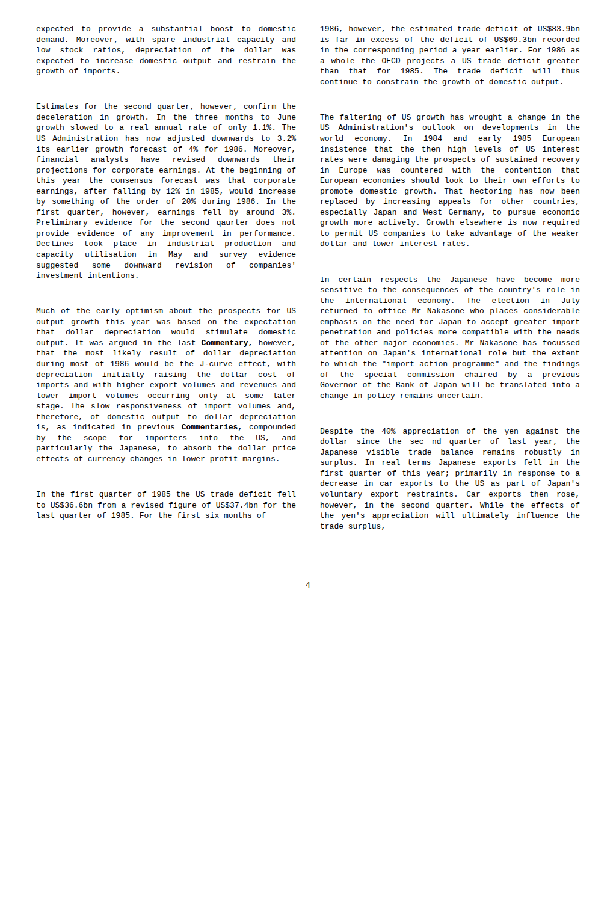expected to provide a substantial boost to domestic demand. Moreover, with spare industrial capacity and low stock ratios, depreciation of the dollar was expected to increase domestic output and restrain the growth of imports.
Estimates for the second quarter, however, confirm the deceleration in growth. In the three months to June growth slowed to a real annual rate of only 1.1%. The US Administration has now adjusted downwards to 3.2% its earlier growth forecast of 4% for 1986. Moreover, financial analysts have revised downwards their projections for corporate earnings. At the beginning of this year the consensus forecast was that corporate earnings, after falling by 12% in 1985, would increase by something of the order of 20% during 1986. In the first quarter, however, earnings fell by around 3%. Preliminary evidence for the second qaurter does not provide evidence of any improvement in performance. Declines took place in industrial production and capacity utilisation in May and survey evidence suggested some downward revision of companies' investment intentions.
Much of the early optimism about the prospects for US output growth this year was based on the expectation that dollar depreciation would stimulate domestic output. It was argued in the last Commentary, however, that the most likely result of dollar depreciation during most of 1986 would be the J-curve effect, with depreciation initially raising the dollar cost of imports and with higher export volumes and revenues and lower import volumes occurring only at some later stage. The slow responsiveness of import volumes and, therefore, of domestic output to dollar depreciation is, as indicated in previous Commentaries, compounded by the scope for importers into the US, and particularly the Japanese, to absorb the dollar price effects of currency changes in lower profit margins.
In the first quarter of 1985 the US trade deficit fell to US$36.6bn from a revised figure of US$37.4bn for the last quarter of 1985. For the first six months of
1986, however, the estimated trade deficit of US$83.9bn is far in excess of the deficit of US$69.3bn recorded in the corresponding period a year earlier. For 1986 as a whole the OECD projects a US trade deficit greater than that for 1985. The trade deficit will thus continue to constrain the growth of domestic output.
The faltering of US growth has wrought a change in the US Administration's outlook on developments in the world economy. In 1984 and early 1985 European insistence that the then high levels of US interest rates were damaging the prospects of sustained recovery in Europe was countered with the contention that European economies should look to their own efforts to promote domestic growth. That hectoring has now been replaced by increasing appeals for other countries, especially Japan and West Germany, to pursue economic growth more actively. Growth elsewhere is now required to permit US companies to take advantage of the weaker dollar and lower interest rates.
In certain respects the Japanese have become more sensitive to the consequences of the country's role in the international economy. The election in July returned to office Mr Nakasone who places considerable emphasis on the need for Japan to accept greater import penetration and policies more compatible with the needs of the other major economies. Mr Nakasone has focussed attention on Japan's international role but the extent to which the "import action programme" and the findings of the special commission chaired by a previous Governor of the Bank of Japan will be translated into a change in policy remains uncertain.
Despite the 40% appreciation of the yen against the dollar since the sec nd quarter of last year, the Japanese visible trade balance remains robustly in surplus. In real terms Japanese exports fell in the first quarter of this year; primarily in response to a decrease in car exports to the US as part of Japan's voluntary export restraints. Car exports then rose, however, in the second quarter. While the effects of the yen's appreciation will ultimately influence the trade surplus,
4